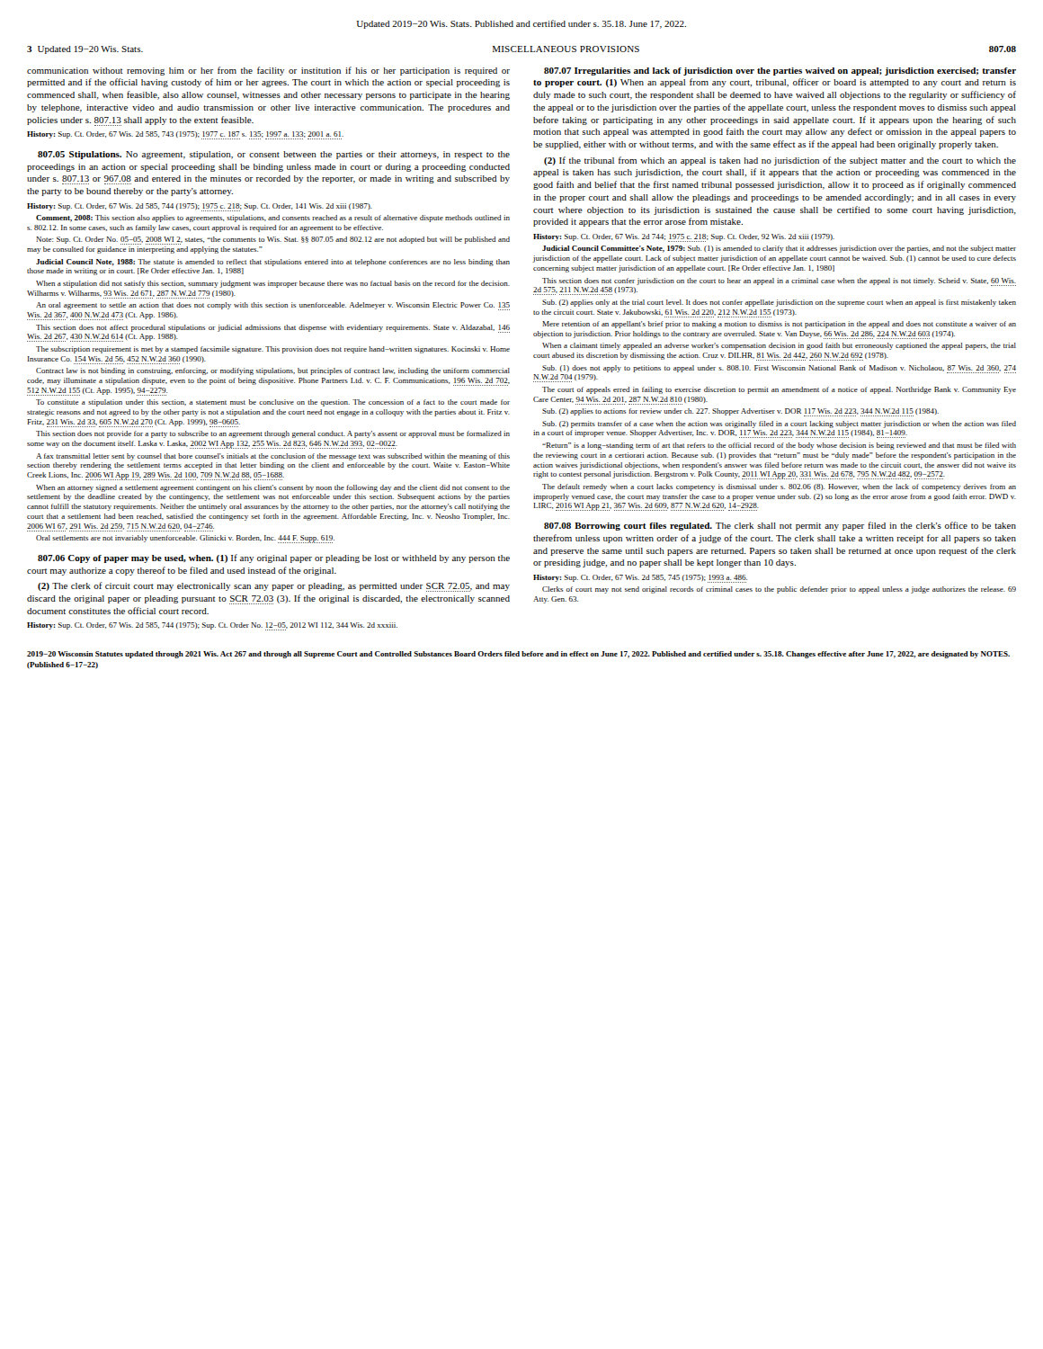Updated 2019−20 Wis. Stats. Published and certified under s. 35.18. June 17, 2022.
3 Updated 19−20 Wis. Stats.
MISCELLANEOUS PROVISIONS
807.08
communication without removing him or her from the facility or institution if his or her participation is required or permitted and if the official having custody of him or her agrees. The court in which the action or special proceeding is commenced shall, when feasible, also allow counsel, witnesses and other necessary persons to participate in the hearing by telephone, interactive video and audio transmission or other live interactive communication. The procedures and policies under s. 807.13 shall apply to the extent feasible.
History: Sup. Ct. Order, 67 Wis. 2d 585, 743 (1975); 1977 c. 187 s. 135; 1997 a. 133; 2001 a. 61.
807.05 Stipulations. No agreement, stipulation, or consent between the parties or their attorneys, in respect to the proceedings in an action or special proceeding shall be binding unless made in court or during a proceeding conducted under s. 807.13 or 967.08 and entered in the minutes or recorded by the reporter, or made in writing and subscribed by the party to be bound thereby or the party's attorney.
History: Sup. Ct. Order, 67 Wis. 2d 585, 744 (1975); 1975 c. 218; Sup. Ct. Order, 141 Wis. 2d xiii (1987).
Comment, 2008: This section also applies to agreements, stipulations, and consents reached as a result of alternative dispute methods outlined in s. 802.12. In some cases, such as family law cases, court approval is required for an agreement to be effective.
Note: Sup. Ct. Order No. 05−05, 2008 WI 2, states, “the comments to Wis. Stat. §§ 807.05 and 802.12 are not adopted but will be published and may be consulted for guidance in interpreting and applying the statutes.”
Judicial Council Note, 1988: The statute is amended to reflect that stipulations entered into at telephone conferences are no less binding than those made in writing or in court. [Re Order effective Jan. 1, 1988]
When a stipulation did not satisfy this section, summary judgment was improper because there was no factual basis on the record for the decision. Wilharms v. Wilharms, 93 Wis. 2d 671, 287 N.W.2d 779 (1980).
An oral agreement to settle an action that does not comply with this section is unenforceable. Adelmeyer v. Wisconsin Electric Power Co. 135 Wis. 2d 367, 400 N.W.2d 473 (Ct. App. 1986).
This section does not affect procedural stipulations or judicial admissions that dispense with evidentiary requirements. State v. Aldazabal, 146 Wis. 2d 267, 430 N.W.2d 614 (Ct. App. 1988).
The subscription requirement is met by a stamped facsimile signature. This provision does not require hand−written signatures. Kocinski v. Home Insurance Co. 154 Wis. 2d 56, 452 N.W.2d 360 (1990).
Contract law is not binding in construing, enforcing, or modifying stipulations, but principles of contract law, including the uniform commercial code, may illuminate a stipulation dispute, even to the point of being dispositive. Phone Partners Ltd. v. C. F. Communications, 196 Wis. 2d 702, 512 N.W.2d 155 (Ct. App. 1995), 94−2279.
To constitute a stipulation under this section, a statement must be conclusive on the question. The concession of a fact to the court made for strategic reasons and not agreed to by the other party is not a stipulation and the court need not engage in a colloquy with the parties about it. Fritz v. Fritz, 231 Wis. 2d 33, 605 N.W.2d 270 (Ct. App. 1999), 98−0605.
This section does not provide for a party to subscribe to an agreement through general conduct. A party's assent or approval must be formalized in some way on the document itself. Laska v. Laska, 2002 WI App 132, 255 Wis. 2d 823, 646 N.W.2d 393, 02−0022.
A fax transmittal letter sent by counsel that bore counsel's initials at the conclusion of the message text was subscribed within the meaning of this section thereby rendering the settlement terms accepted in that letter binding on the client and enforceable by the court. Waite v. Easton−White Creek Lions, Inc. 2006 WI App 19, 289 Wis. 2d 100, 709 N.W.2d 88, 05−1688.
When an attorney signed a settlement agreement contingent on his client's consent by noon the following day and the client did not consent to the settlement by the deadline created by the contingency, the settlement was not enforceable under this section. Subsequent actions by the parties cannot fulfill the statutory requirements. Neither the untimely oral assurances by the attorney to the other parties, nor the attorney's call notifying the court that a settlement had been reached, satisfied the contingency set forth in the agreement. Affordable Erecting, Inc. v. Neosho Trompler, Inc. 2006 WI 67, 291 Wis. 2d 259, 715 N.W.2d 620, 04−2746.
Oral settlements are not invariably unenforceable. Glinicki v. Borden, Inc. 444 F. Supp. 619.
807.06 Copy of paper may be used, when. (1) If any original paper or pleading be lost or withheld by any person the court may authorize a copy thereof to be filed and used instead of the original.
(2) The clerk of circuit court may electronically scan any paper or pleading, as permitted under SCR 72.05, and may discard the original paper or pleading pursuant to SCR 72.03 (3). If the original is discarded, the electronically scanned document constitutes the official court record.
History: Sup. Ct. Order, 67 Wis. 2d 585, 744 (1975); Sup. Ct. Order No. 12−05, 2012 WI 112, 344 Wis. 2d xxxiii.
807.07 Irregularities and lack of jurisdiction over the parties waived on appeal; jurisdiction exercised; transfer to proper court. (1) When an appeal from any court, tribunal, officer or board is attempted to any court and return is duly made to such court, the respondent shall be deemed to have waived all objections to the regularity or sufficiency of the appeal or to the jurisdiction over the parties of the appellate court, unless the respondent moves to dismiss such appeal before taking or participating in any other proceedings in said appellate court. If it appears upon the hearing of such motion that such appeal was attempted in good faith the court may allow any defect or omission in the appeal papers to be supplied, either with or without terms, and with the same effect as if the appeal had been originally properly taken.
(2) If the tribunal from which an appeal is taken had no jurisdiction of the subject matter and the court to which the appeal is taken has such jurisdiction, the court shall, if it appears that the action or proceeding was commenced in the good faith and belief that the first named tribunal possessed jurisdiction, allow it to proceed as if originally commenced in the proper court and shall allow the pleadings and proceedings to be amended accordingly; and in all cases in every court where objection to its jurisdiction is sustained the cause shall be certified to some court having jurisdiction, provided it appears that the error arose from mistake.
History: Sup. Ct. Order, 67 Wis. 2d 744; 1975 c. 218; Sup. Ct. Order, 92 Wis. 2d xiii (1979).
Judicial Council Committee's Note, 1979: Sub. (1) is amended to clarify that it addresses jurisdiction over the parties, and not the subject matter jurisdiction of the appellate court. Lack of subject matter jurisdiction of an appellate court cannot be waived. Sub. (1) cannot be used to cure defects concerning subject matter jurisdiction of an appellate court. [Re Order effective Jan. 1, 1980]
This section does not confer jurisdiction on the court to hear an appeal in a criminal case when the appeal is not timely. Scheid v. State, 60 Wis. 2d 575, 211 N.W.2d 458 (1973).
Sub. (2) applies only at the trial court level. It does not confer appellate jurisdiction on the supreme court when an appeal is first mistakenly taken to the circuit court. State v. Jakubowski, 61 Wis. 2d 220, 212 N.W.2d 155 (1973).
Mere retention of an appellant's brief prior to making a motion to dismiss is not participation in the appeal and does not constitute a waiver of an objection to jurisdiction. Prior holdings to the contrary are overruled. State v. Van Duyse, 66 Wis. 2d 286, 224 N.W.2d 603 (1974).
When a claimant timely appealed an adverse worker's compensation decision in good faith but erroneously captioned the appeal papers, the trial court abused its discretion by dismissing the action. Cruz v. DILHR, 81 Wis. 2d 442, 260 N.W.2d 692 (1978).
Sub. (1) does not apply to petitions to appeal under s. 808.10. First Wisconsin National Bank of Madison v. Nicholaou, 87 Wis. 2d 360, 274 N.W.2d 704 (1979).
The court of appeals erred in failing to exercise discretion to permit an amendment of a notice of appeal. Northridge Bank v. Community Eye Care Center, 94 Wis. 2d 201, 287 N.W.2d 810 (1980).
Sub. (2) applies to actions for review under ch. 227. Shopper Advertiser v. DOR 117 Wis. 2d 223, 344 N.W.2d 115 (1984).
Sub. (2) permits transfer of a case when the action was originally filed in a court lacking subject matter jurisdiction or when the action was filed in a court of improper venue. Shopper Advertiser, Inc. v. DOR, 117 Wis. 2d 223, 344 N.W.2d 115 (1984), 81−1409.
“Return” is a long−standing term of art that refers to the official record of the body whose decision is being reviewed and that must be filed with the reviewing court in a certiorari action. Because sub. (1) provides that “return” must be “duly made” before the respondent's participation in the action waives jurisdictional objections, when respondent's answer was filed before return was made to the circuit court, the answer did not waive its right to contest personal jurisdiction. Bergstrom v. Polk County, 2011 WI App 20, 331 Wis. 2d 678, 795 N.W.2d 482, 09−2572.
The default remedy when a court lacks competency is dismissal under s. 802.06 (8). However, when the lack of competency derives from an improperly venued case, the court may transfer the case to a proper venue under sub. (2) so long as the error arose from a good faith error. DWD v. LIRC, 2016 WI App 21, 367 Wis. 2d 609, 877 N.W.2d 620, 14−2928.
807.08 Borrowing court files regulated. The clerk shall not permit any paper filed in the clerk's office to be taken therefrom unless upon written order of a judge of the court. The clerk shall take a written receipt for all papers so taken and preserve the same until such papers are returned. Papers so taken shall be returned at once upon request of the clerk or presiding judge, and no paper shall be kept longer than 10 days.
History: Sup. Ct. Order, 67 Wis. 2d 585, 745 (1975); 1993 a. 486.
Clerks of court may not send original records of criminal cases to the public defender prior to appeal unless a judge authorizes the release. 69 Atty. Gen. 63.
2019−20 Wisconsin Statutes updated through 2021 Wis. Act 267 and through all Supreme Court and Controlled Substances Board Orders filed before and in effect on June 17, 2022. Published and certified under s. 35.18. Changes effective after June 17, 2022, are designated by NOTES. (Published 6−17−22)